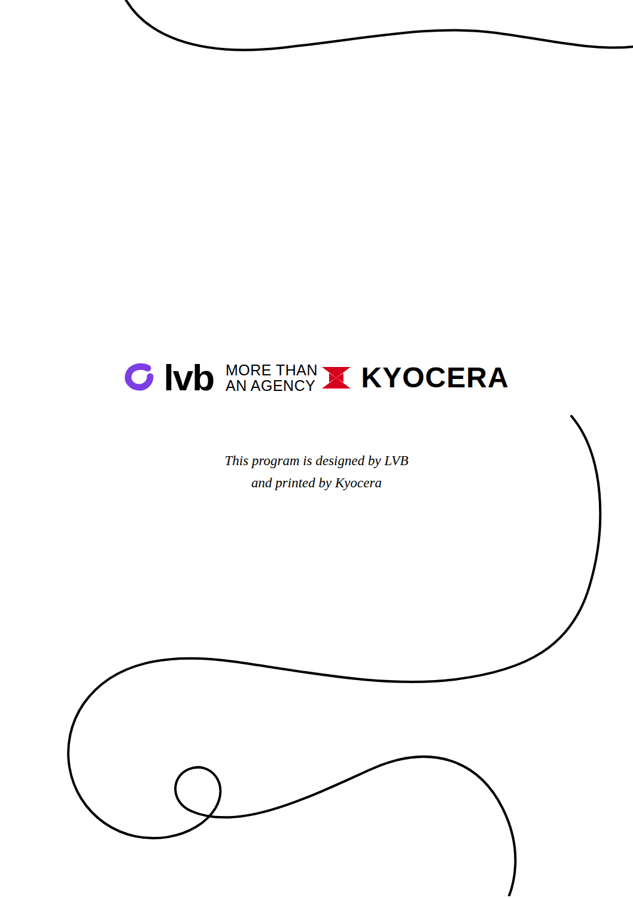LVB swirl mark lvb MORE THAN
AN AGENCY
Kyocera mark KYOCERA
This program is designed by LVB
and printed by Kyocera